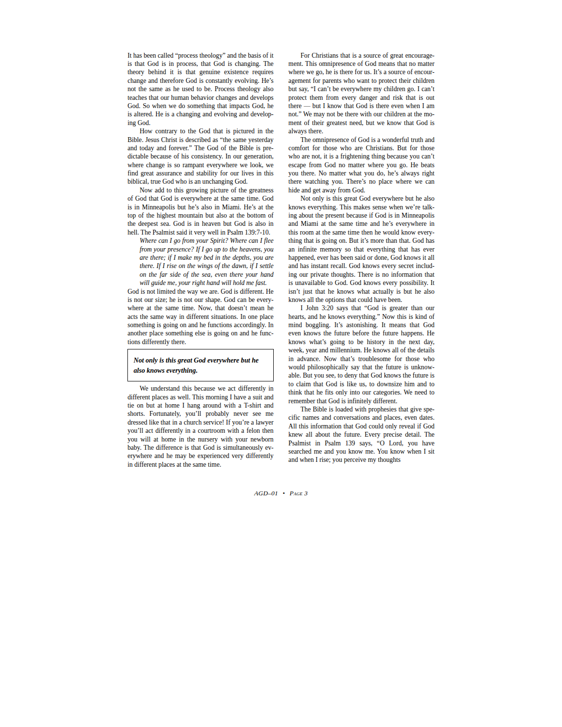It has been called “process theology” and the basis of it is that God is in process, that God is changing. The theory behind it is that genuine existence requires change and therefore God is constantly evolving. He’s not the same as he used to be. Process theology also teaches that our human behavior changes and develops God. So when we do something that impacts God, he is altered. He is a changing and evolving and developing God.
How contrary to the God that is pictured in the Bible. Jesus Christ is described as “the same yesterday and today and forever.” The God of the Bible is predictable because of his consistency. In our generation, where change is so rampant everywhere we look, we find great assurance and stability for our lives in this biblical, true God who is an unchanging God.
Now add to this growing picture of the greatness of God that God is everywhere at the same time. God is in Minneapolis but he’s also in Miami. He’s at the top of the highest mountain but also at the bottom of the deepest sea. God is in heaven but God is also in hell. The Psalmist said it very well in Psalm 139:7-10.
Where can I go from your Spirit? Where can I flee from your presence? If I go up to the heavens, you are there; if I make my bed in the depths, you are there. If I rise on the wings of the dawn, if I settle on the far side of the sea, even there your hand will guide me, your right hand will hold me fast.
God is not limited the way we are. God is different. He is not our size; he is not our shape. God can be everywhere at the same time. Now, that doesn’t mean he acts the same way in different situations. In one place something is going on and he functions accordingly. In another place something else is going on and he functions differently there.
Not only is this great God everywhere but he also knows everything.
We understand this because we act differently in different places as well. This morning I have a suit and tie on but at home I hang around with a T-shirt and shorts. Fortunately, you’ll probably never see me dressed like that in a church service! If you’re a lawyer you’ll act differently in a courtroom with a felon then you will at home in the nursery with your newborn baby. The difference is that God is simultaneously everywhere and he may be experienced very differently in different places at the same time.
For Christians that is a source of great encouragement. This omnipresence of God means that no matter where we go, he is there for us. It’s a source of encouragement for parents who want to protect their children but say, “I can’t be everywhere my children go. I can’t protect them from every danger and risk that is out there — but I know that God is there even when I am not.” We may not be there with our children at the moment of their greatest need, but we know that God is always there.
The omnipresence of God is a wonderful truth and comfort for those who are Christians. But for those who are not, it is a frightening thing because you can’t escape from God no matter where you go. He beats you there. No matter what you do, he’s always right there watching you. There’s no place where we can hide and get away from God.
Not only is this great God everywhere but he also knows everything. This makes sense when we’re talking about the present because if God is in Minneapolis and Miami at the same time and he’s everywhere in this room at the same time then he would know everything that is going on. But it’s more than that. God has an infinite memory so that everything that has ever happened, ever has been said or done, God knows it all and has instant recall. God knows every secret including our private thoughts. There is no information that is unavailable to God. God knows every possibility. It isn’t just that he knows what actually is but he also knows all the options that could have been.
I John 3:20 says that “God is greater than our hearts, and he knows everything.” Now this is kind of mind boggling. It’s astonishing. It means that God even knows the future before the future happens. He knows what’s going to be history in the next day, week, year and millennium. He knows all of the details in advance. Now that’s troublesome for those who would philosophically say that the future is unknowable. But you see, to deny that God knows the future is to claim that God is like us, to downsize him and to think that he fits only into our categories. We need to remember that God is infinitely different.
The Bible is loaded with prophesies that give specific names and conversations and places, even dates. All this information that God could only reveal if God knew all about the future. Every precise detail. The Psalmist in Psalm 139 says, “O Lord, you have searched me and you know me. You know when I sit and when I rise; you perceive my thoughts
AGD–01 • Page 3